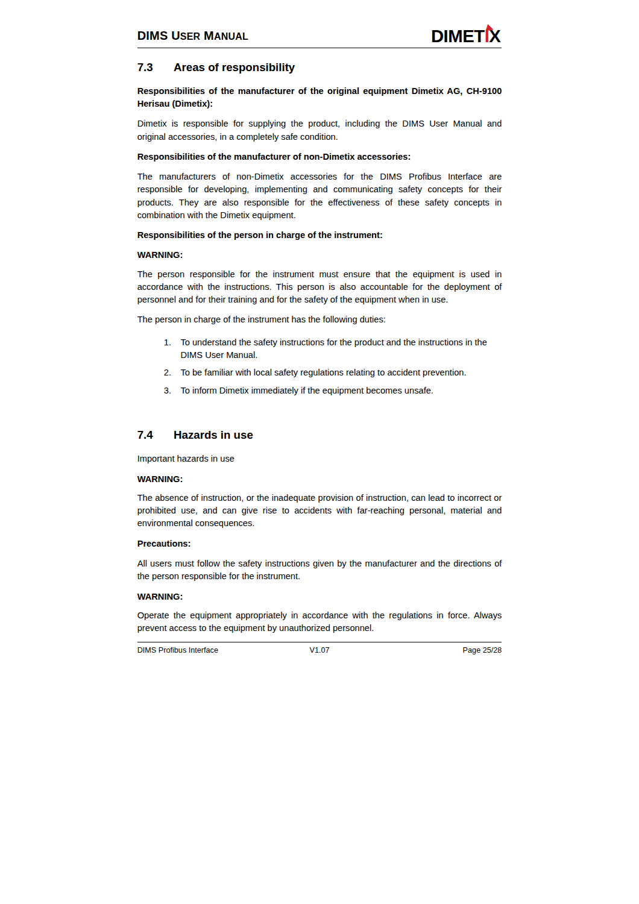DIMS USER MANUAL
▸DIMETIX
7.3 Areas of responsibility
Responsibilities of the manufacturer of the original equipment Dimetix AG, CH-9100 Herisau (Dimetix):
Dimetix is responsible for supplying the product, including the DIMS User Manual and original accessories, in a completely safe condition.
Responsibilities of the manufacturer of non-Dimetix accessories:
The manufacturers of non-Dimetix accessories for the DIMS Profibus Interface are responsible for developing, implementing and communicating safety concepts for their products. They are also responsible for the effectiveness of these safety concepts in combination with the Dimetix equipment.
Responsibilities of the person in charge of the instrument:
WARNING:
The person responsible for the instrument must ensure that the equipment is used in accordance with the instructions. This person is also accountable for the deployment of personnel and for their training and for the safety of the equipment when in use.
The person in charge of the instrument has the following duties:
To understand the safety instructions for the product and the instructions in the DIMS User Manual.
To be familiar with local safety regulations relating to accident prevention.
To inform Dimetix immediately if the equipment becomes unsafe.
7.4 Hazards in use
Important hazards in use
WARNING:
The absence of instruction, or the inadequate provision of instruction, can lead to incorrect or prohibited use, and can give rise to accidents with far-reaching personal, material and environmental consequences.
Precautions:
All users must follow the safety instructions given by the manufacturer and the directions of the person responsible for the instrument.
WARNING:
Operate the equipment appropriately in accordance with the regulations in force. Always prevent access to the equipment by unauthorized personnel.
DIMS Profibus Interface
V1.07
Page 25/28